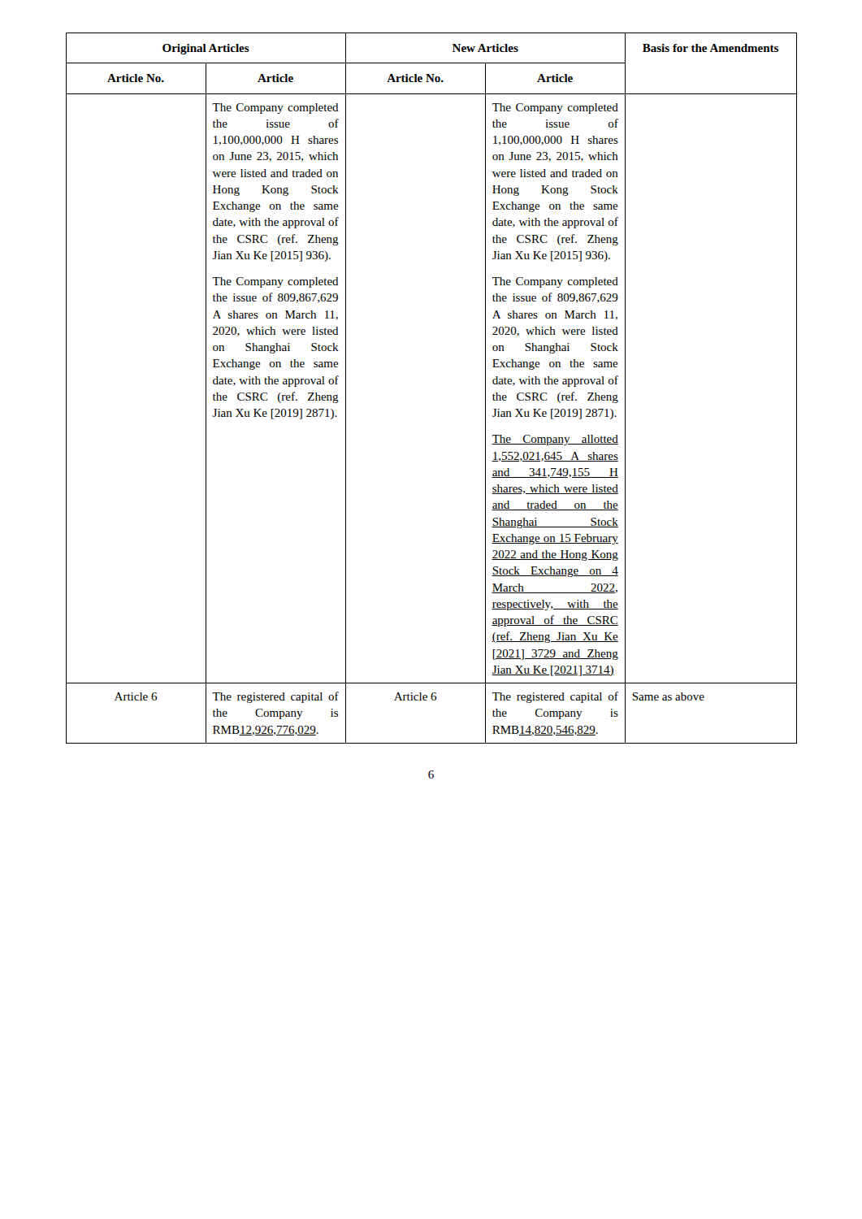| Original Articles | New Articles | Basis for the Amendments |
| --- | --- | --- |
| Article No. | Article | Article No. | Article |
| | The Company completed the issue of 1,100,000,000 H shares on June 23, 2015, which were listed and traded on Hong Kong Stock Exchange on the same date, with the approval of the CSRC (ref. Zheng Jian Xu Ke [2015] 936). The Company completed the issue of 809,867,629 A shares on March 11, 2020, which were listed on Shanghai Stock Exchange on the same date, with the approval of the CSRC (ref. Zheng Jian Xu Ke [2019] 2871). | | The Company completed the issue of 1,100,000,000 H shares on June 23, 2015, which were listed and traded on Hong Kong Stock Exchange on the same date, with the approval of the CSRC (ref. Zheng Jian Xu Ke [2015] 936). The Company completed the issue of 809,867,629 A shares on March 11, 2020, which were listed on Shanghai Stock Exchange on the same date, with the approval of the CSRC (ref. Zheng Jian Xu Ke [2019] 2871). The Company allotted 1,552,021,645 A shares and 341,749,155 H shares, which were listed and traded on the Shanghai Stock Exchange on 15 February 2022 and the Hong Kong Stock Exchange on 4 March 2022, respectively, with the approval of the CSRC (ref. Zheng Jian Xu Ke [2021] 3729 and Zheng Jian Xu Ke [2021] 3714) | |
| Article 6 | The registered capital of the Company is RMB 12,926,776,029 . | Article 6 | The registered capital of the Company is RMB 14,820,546,829 . | Same as above |
6